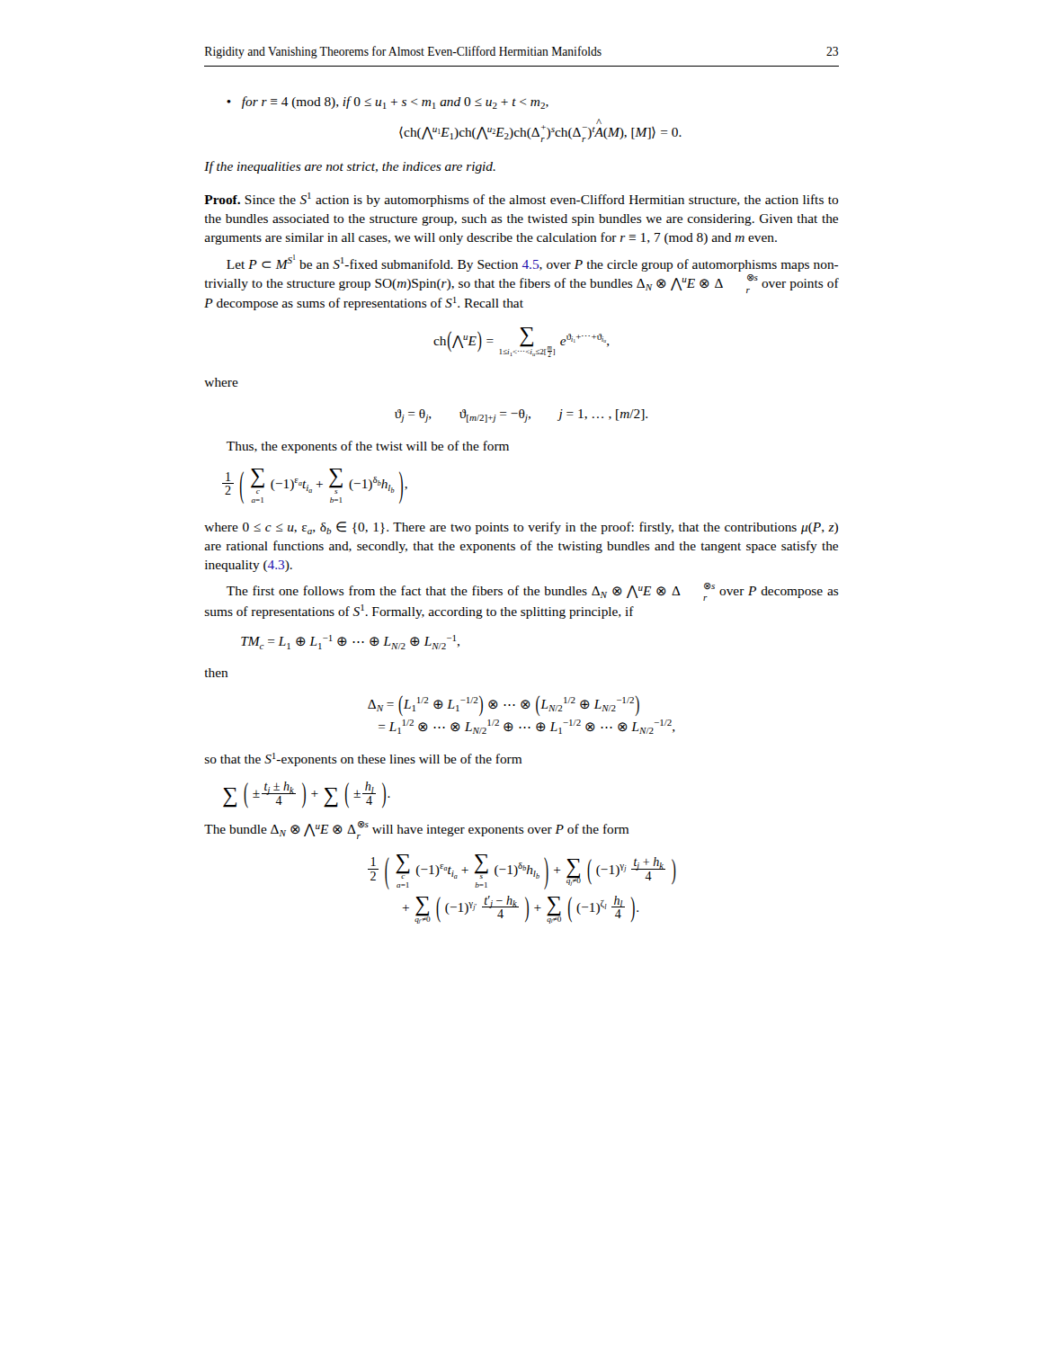Rigidity and Vanishing Theorems for Almost Even-Clifford Hermitian Manifolds 23
for r ≡ 4 (mod 8), if 0 ≤ u1 + s < m1 and 0 ≤ u2 + t < m2,
⟨ch(⋀u1E1)ch(⋀u2E2)ch(Δ+r)sch(Δ−r)tA(M), [M]⟩ = 0.
If the inequalities are not strict, the indices are rigid.
Proof. Since the S1 action is by automorphisms of the almost even-Clifford Hermitian structure, the action lifts to the bundles associated to the structure group, such as the twisted spin bundles we are considering. Given that the arguments are similar in all cases, we will only describe the calculation for r ≡ 1, 7 (mod 8) and m even.
Let P ⊂ MS1 be an S1-fixed submanifold. By Section 4.5, over P the circle group of automorphisms maps non-trivially to the structure group SO(m)Spin(r), so that the fibers of the bundles ΔN ⊗ ⋀uE ⊗ Δ⊗s r over points of P decompose as sums of representations of S1. Recall that
ch(⋀uE) = ∑1≤i1<⋯<iu≤2[m 2] eϑi1+⋯+ϑiu,
where
ϑj = θj, ϑ[m/2]+j = −θj, j = 1, … , [m/2].
Thus, the exponents of the twist will be of the form
12 ( ∑ca=1 (−1)εatia + ∑sb=1 (−1)δbhlb ),
where 0 ≤ c ≤ u, εa, δb ∈ {0, 1}. There are two points to verify in the proof: firstly, that the contributions μ(P, z) are rational functions and, secondly, that the exponents of the twisting bundles and the tangent space satisfy the inequality (4.3).
The first one follows from the fact that the fibers of the bundles ΔN ⊗ ⋀uE ⊗ Δ⊗s r over P decompose as sums of representations of S1. Formally, according to the splitting principle, if
TMc = L1 ⊕ L1−1 ⊕ ⋯ ⊕ LN/2 ⊕ LN/2−1,
then
ΔN = (L11/2 ⊕ L1−1/2) ⊗ ⋯ ⊗ (LN/21/2 ⊕ LN/2−1/2) = L11/2 ⊗ ⋯ ⊗ LN/21/2 ⊕ ⋯ ⊕ L1−1/2 ⊗ ⋯ ⊗ LN/2−1/2,
so that the S1-exponents on these lines will be of the form
∑ ( ±tj ± hk 4 ) + ∑ ( ±hl 4 ).
The bundle ΔN ⊗ ⋀uE ⊗ Δ⊗s r will have integer exponents over P of the form
12 ( ∑ca=1 (−1)εatia + ∑sb=1 (−1)δbhlb ) + ∑qj≠0 ( (−1)γj tj + hk 4 ) + ∑qj′≠0 ( (−1)γj′ t′j − hk 4 ) + ∑ql≠0 ( (−1)ζl hl 4 ).